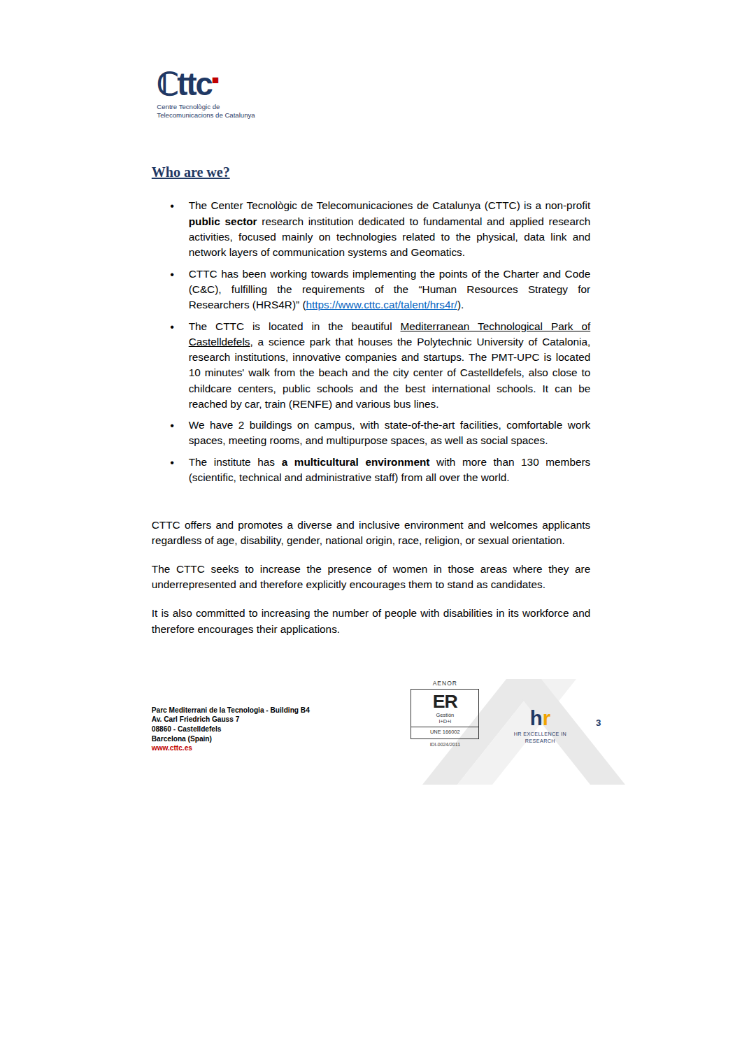ℂttc■
Centre Tecnològic de
Telecomunicacions de Catalunya
Who are we?
The Center Tecnològic de Telecomunicaciones de Catalunya (CTTC) is a non-profit public sector research institution dedicated to fundamental and applied research activities, focused mainly on technologies related to the physical, data link and network layers of communication systems and Geomatics.
CTTC has been working towards implementing the points of the Charter and Code (C&C), fulfilling the requirements of the “Human Resources Strategy for Researchers (HRS4R)” (https://www.cttc.cat/talent/hrs4r/).
The CTTC is located in the beautiful Mediterranean Technological Park of Castelldefels, a science park that houses the Polytechnic University of Catalonia, research institutions, innovative companies and startups. The PMT-UPC is located 10 minutes' walk from the beach and the city center of Castelldefels, also close to childcare centers, public schools and the best international schools. It can be reached by car, train (RENFE) and various bus lines.
We have 2 buildings on campus, with state-of-the-art facilities, comfortable work spaces, meeting rooms, and multipurpose spaces, as well as social spaces.
The institute has a multicultural environment with more than 130 members (scientific, technical and administrative staff) from all over the world.
CTTC offers and promotes a diverse and inclusive environment and welcomes applicants regardless of age, disability, gender, national origin, race, religion, or sexual orientation.
The CTTC seeks to increase the presence of women in those areas where they are underrepresented and therefore explicitly encourages them to stand as candidates.
It is also committed to increasing the number of people with disabilities in its workforce and therefore encourages their applications.
Parc Mediterrani de la Tecnologia - Building B4
Av. Carl Friedrich Gauss 7
08860 - Castelldefels
Barcelona (Spain)
www.cttc.es
AENOR
ER
Gestión
I+D+i
UNE 166002
IDI-0024/2011
hr
HR EXCELLENCE IN RESEARCH
3